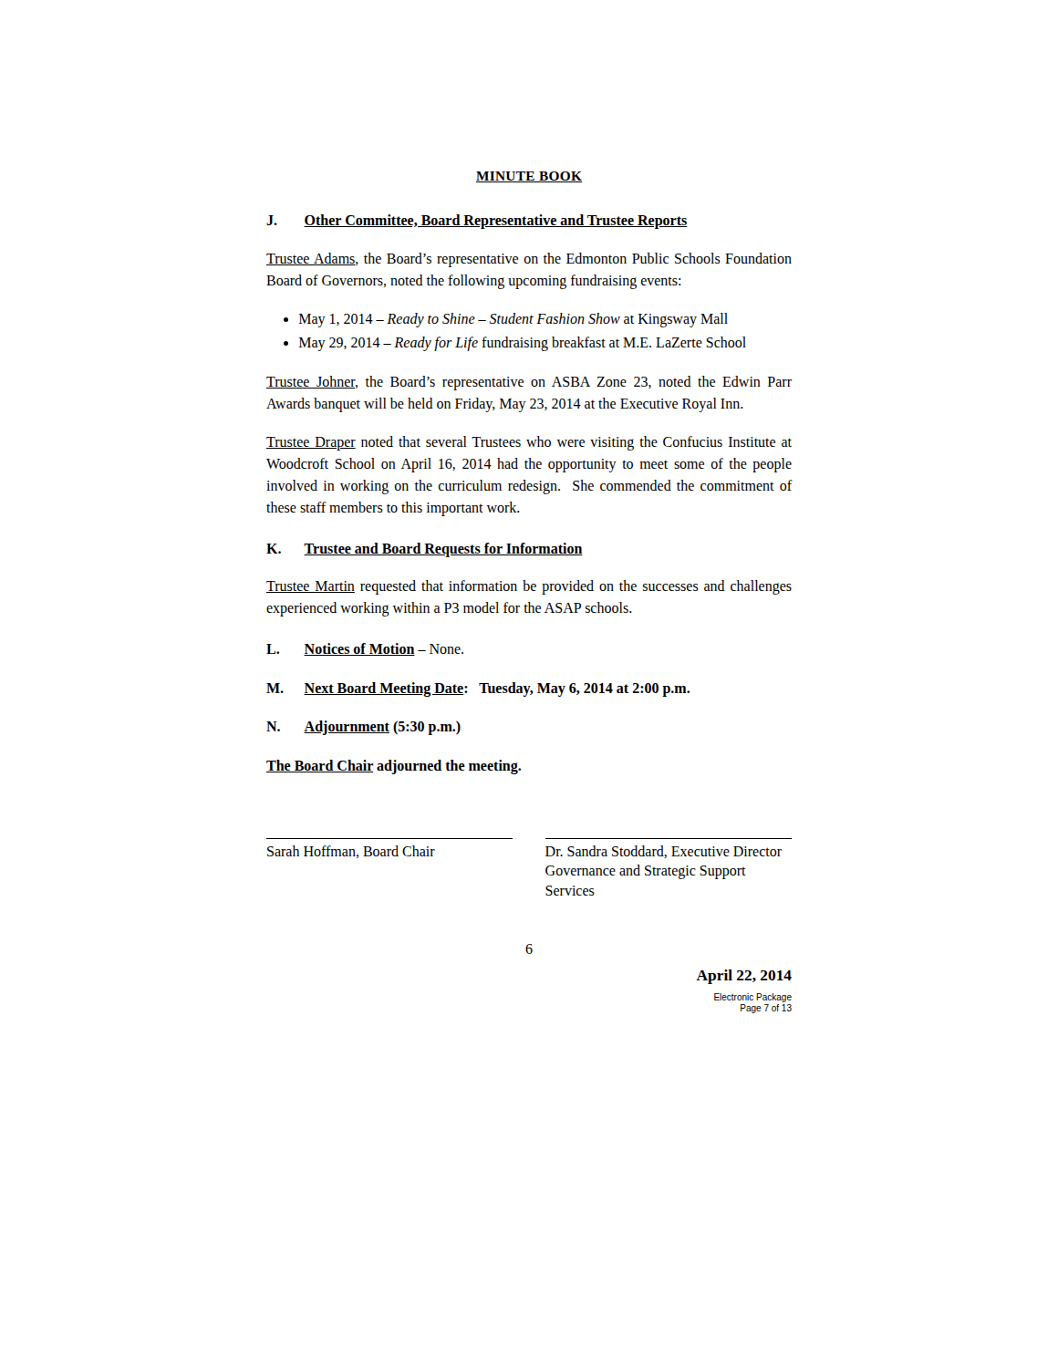MINUTE BOOK
J. Other Committee, Board Representative and Trustee Reports
Trustee Adams, the Board’s representative on the Edmonton Public Schools Foundation Board of Governors, noted the following upcoming fundraising events:
May 1, 2014 – Ready to Shine – Student Fashion Show at Kingsway Mall
May 29, 2014 – Ready for Life fundraising breakfast at M.E. LaZerte School
Trustee Johner, the Board’s representative on ASBA Zone 23, noted the Edwin Parr Awards banquet will be held on Friday, May 23, 2014 at the Executive Royal Inn.
Trustee Draper noted that several Trustees who were visiting the Confucius Institute at Woodcroft School on April 16, 2014 had the opportunity to meet some of the people involved in working on the curriculum redesign. She commended the commitment of these staff members to this important work.
K. Trustee and Board Requests for Information
Trustee Martin requested that information be provided on the successes and challenges experienced working within a P3 model for the ASAP schools.
L. Notices of Motion – None.
M. Next Board Meeting Date: Tuesday, May 6, 2014 at 2:00 p.m.
N. Adjournment (5:30 p.m.)
The Board Chair adjourned the meeting.
Sarah Hoffman, Board Chair
Dr. Sandra Stoddard, Executive Director
Governance and Strategic Support Services
6
April 22, 2014
Electronic Package
Page 7 of 13